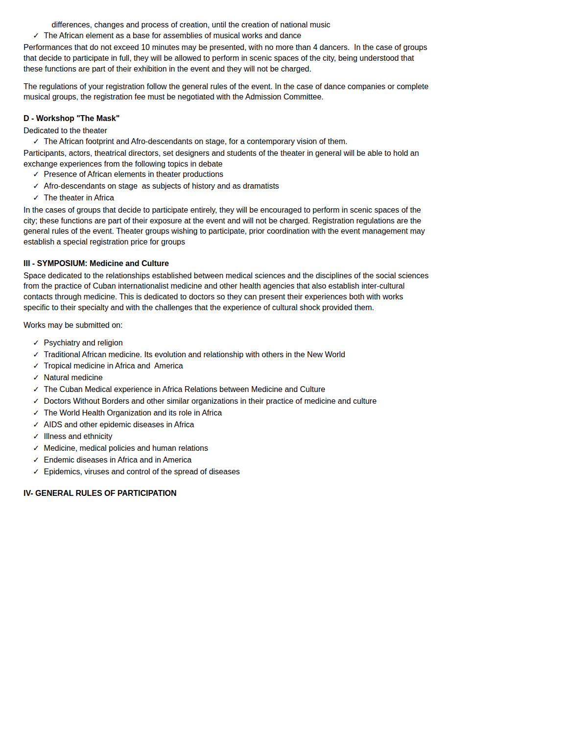differences, changes and process of creation, until the creation of national music
The African element as a base for assemblies of musical works and dance
Performances that do not exceed 10 minutes may be presented, with no more than 4 dancers. In the case of groups that decide to participate in full, they will be allowed to perform in scenic spaces of the city, being understood that these functions are part of their exhibition in the event and they will not be charged.
The regulations of your registration follow the general rules of the event. In the case of dance companies or complete musical groups, the registration fee must be negotiated with the Admission Committee.
D - Workshop "The Mask"
Dedicated to the theater
The African footprint and Afro-descendants on stage, for a contemporary vision of them.
Participants, actors, theatrical directors, set designers and students of the theater in general will be able to hold an exchange experiences from the following topics in debate
Presence of African elements in theater productions
Afro-descendants on stage as subjects of history and as dramatists
The theater in Africa
In the cases of groups that decide to participate entirely, they will be encouraged to perform in scenic spaces of the city; these functions are part of their exposure at the event and will not be charged. Registration regulations are the general rules of the event. Theater groups wishing to participate, prior coordination with the event management may establish a special registration price for groups
III - SYMPOSIUM: Medicine and Culture
Space dedicated to the relationships established between medical sciences and the disciplines of the social sciences from the practice of Cuban internationalist medicine and other health agencies that also establish inter-cultural contacts through medicine. This is dedicated to doctors so they can present their experiences both with works specific to their specialty and with the challenges that the experience of cultural shock provided them.
Works may be submitted on:
Psychiatry and religion
Traditional African medicine. Its evolution and relationship with others in the New World
Tropical medicine in Africa and America
Natural medicine
The Cuban Medical experience in Africa Relations between Medicine and Culture
Doctors Without Borders and other similar organizations in their practice of medicine and culture
The World Health Organization and its role in Africa
AIDS and other epidemic diseases in Africa
Illness and ethnicity
Medicine, medical policies and human relations
Endemic diseases in Africa and in America
Epidemics, viruses and control of the spread of diseases
IV- GENERAL RULES OF PARTICIPATION